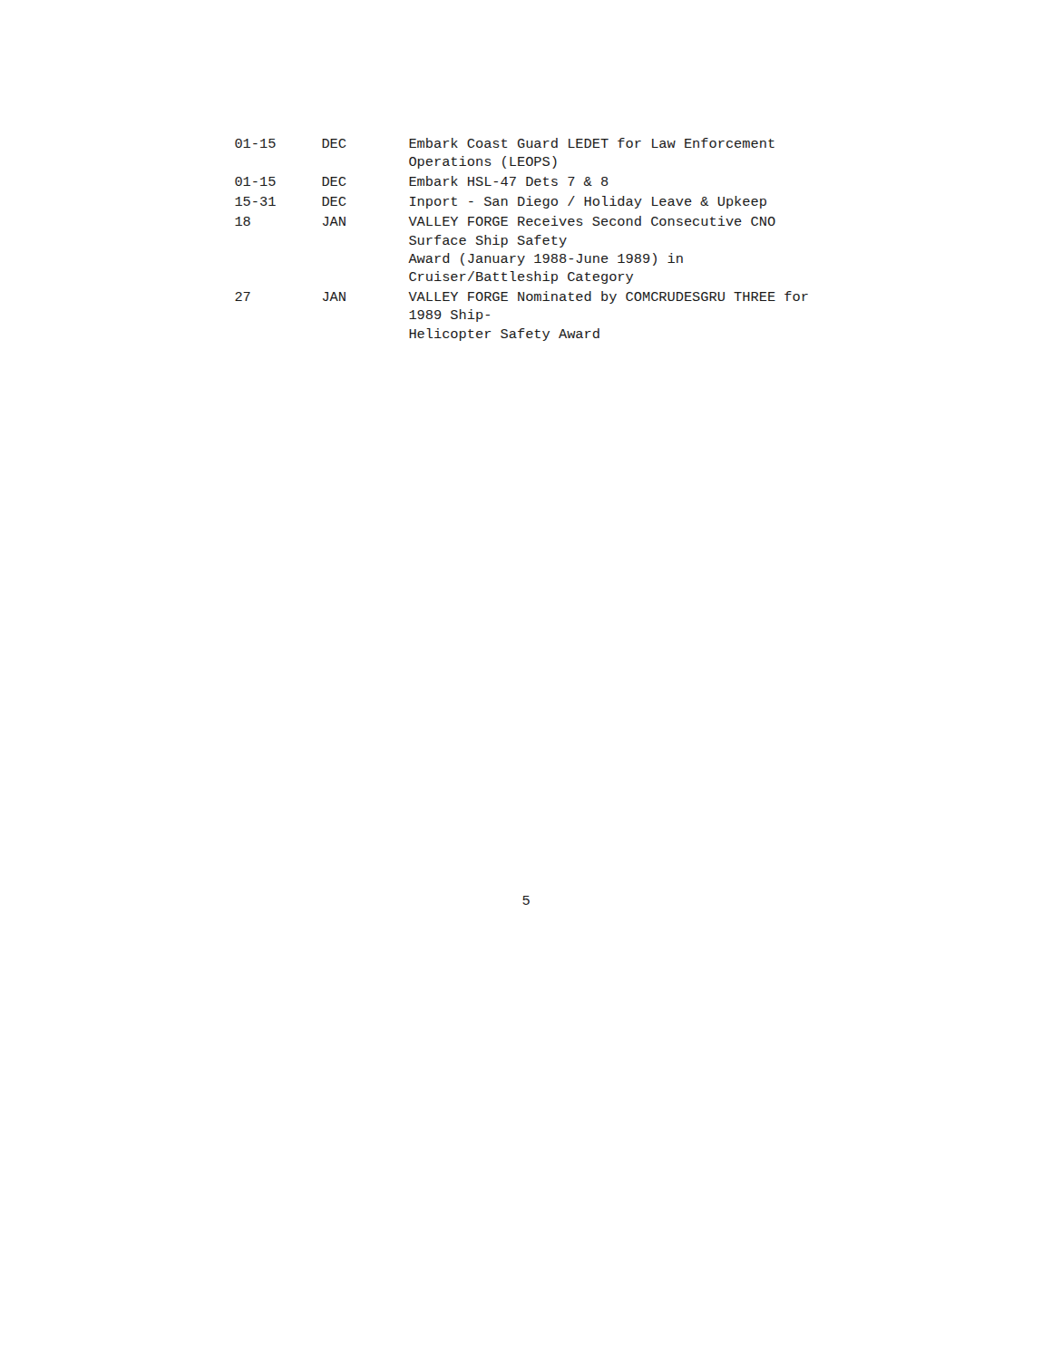| 01-15 | DEC | Embark Coast Guard LEDET for Law Enforcement Operations (LEOPS) |
| 01-15 | DEC | Embark HSL-47 Dets 7 & 8 |
| 15-31 | DEC | Inport - San Diego / Holiday Leave & Upkeep |
| 18 | JAN | VALLEY FORGE Receives Second Consecutive CNO Surface Ship Safety Award (January 1988-June 1989) in Cruiser/Battleship Category |
| 27 | JAN | VALLEY FORGE Nominated by COMCRUDESGRU THREE for 1989 Ship- Helicopter Safety Award |
5